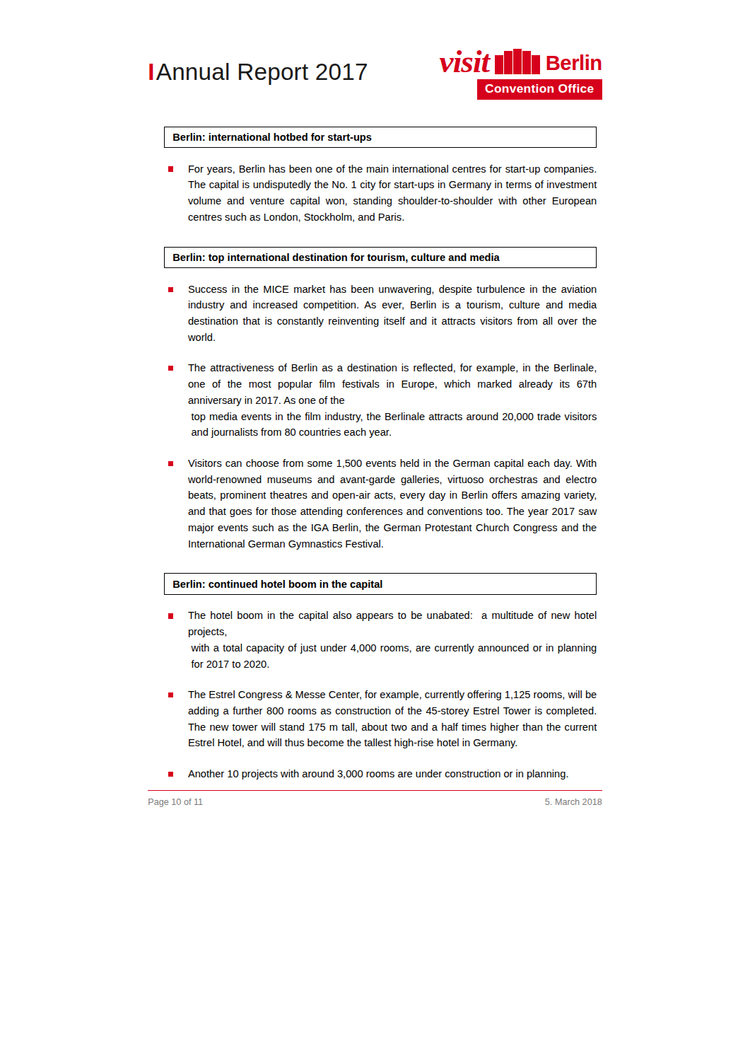IAnnual Report 2017
visit
Berlin
Convention Office
Berlin: international hotbed for start-ups
For years, Berlin has been one of the main international centres for start-up companies. The capital is undisputedly the No. 1 city for start-ups in Germany in terms of investment volume and venture capital won, standing shoulder-to-shoulder with other European centres such as London, Stockholm, and Paris.
Berlin: top international destination for tourism, culture and media
Success in the MICE market has been unwavering, despite turbulence in the aviation industry and increased competition. As ever, Berlin is a tourism, culture and media destination that is constantly reinventing itself and it attracts visitors from all over the world.
The attractiveness of Berlin as a destination is reflected, for example, in the Berlinale, one of the most popular film festivals in Europe, which marked already its 67th anniversary in 2017. As one of thetop media events in the film industry, the Berlinale attracts around 20,000 trade visitors and journalists from 80 countries each year.
Visitors can choose from some 1,500 events held in the German capital each day. With world-renowned museums and avant-garde galleries, virtuoso orchestras and electro beats, prominent theatres and open-air acts, every day in Berlin offers amazing variety, and that goes for those attending conferences and conventions too. The year 2017 saw major events such as the IGA Berlin, the German Protestant Church Congress and the International German Gymnastics Festival.
Berlin: continued hotel boom in the capital
The hotel boom in the capital also appears to be unabated: a multitude of new hotel projects,with a total capacity of just under 4,000 rooms, are currently announced or in planning for 2017 to 2020.
The Estrel Congress & Messe Center, for example, currently offering 1,125 rooms, will be adding a further 800 rooms as construction of the 45-storey Estrel Tower is completed. The new tower will stand 175 m tall, about two and a half times higher than the current Estrel Hotel, and will thus become the tallest high-rise hotel in Germany.
Another 10 projects with around 3,000 rooms are under construction or in planning.
Page 10 of 11
5. March 2018